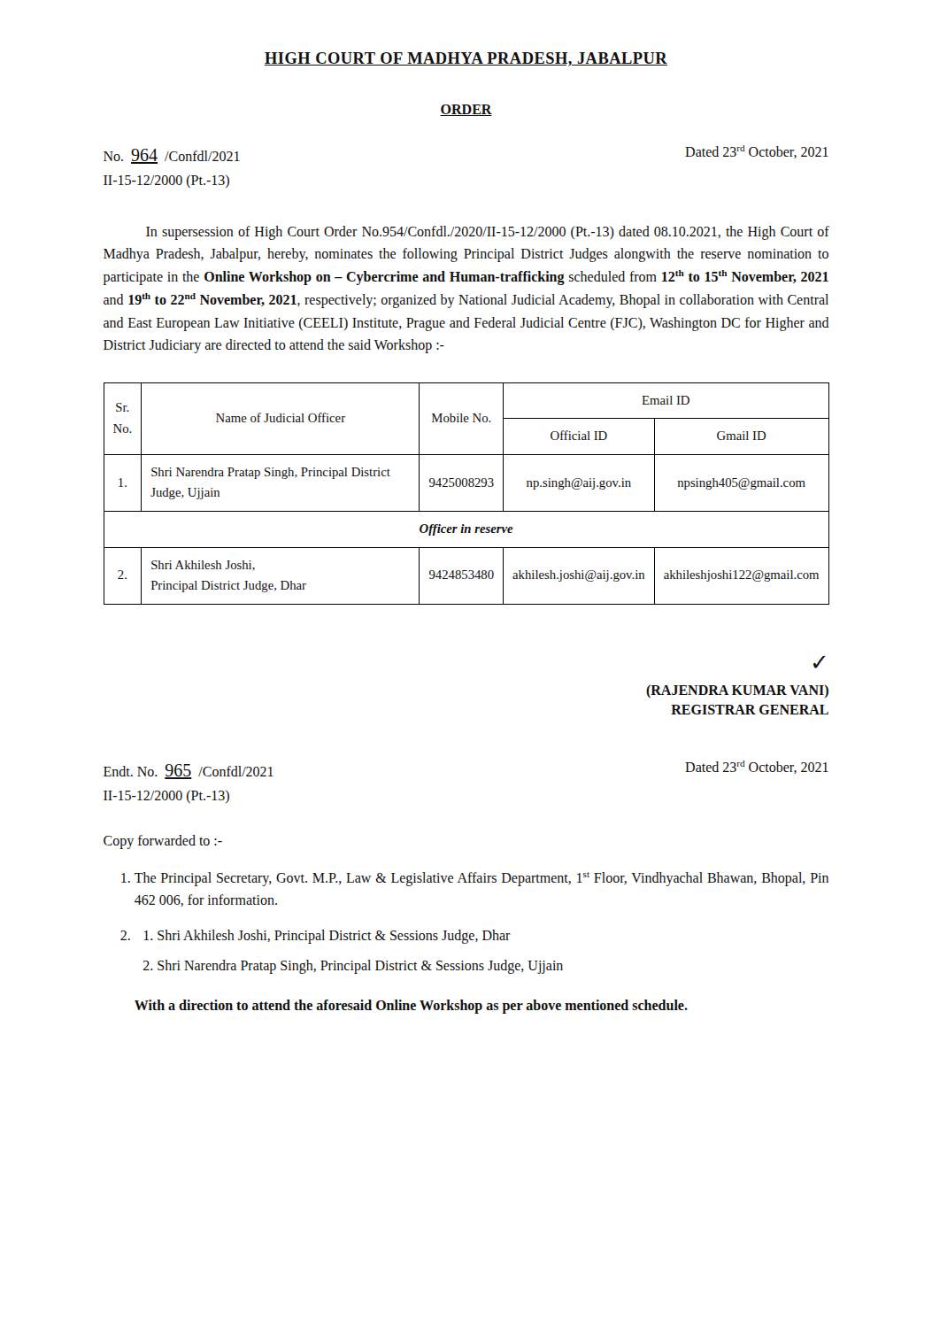HIGH COURT OF MADHYA PRADESH, JABALPUR
ORDER
No. 964 /Confdl/2021
II-15-12/2000 (Pt.-13)
Dated 23rd October, 2021
In supersession of High Court Order No.954/Confdl./2020/II-15-12/2000 (Pt.-13) dated 08.10.2021, the High Court of Madhya Pradesh, Jabalpur, hereby, nominates the following Principal District Judges alongwith the reserve nomination to participate in the Online Workshop on – Cybercrime and Human-trafficking scheduled from 12th to 15th November, 2021 and 19th to 22nd November, 2021, respectively; organized by National Judicial Academy, Bhopal in collaboration with Central and East European Law Initiative (CEELI) Institute, Prague and Federal Judicial Centre (FJC), Washington DC for Higher and District Judiciary are directed to attend the said Workshop :-
| Sr. No. | Name of Judicial Officer | Mobile No. | Email ID |
| --- | --- | --- | --- |
| Official ID | Gmail ID |
| 1. | Shri Narendra Pratap Singh, Principal District Judge, Ujjain | 9425008293 | np.singh@aij.gov.in | npsingh405@gmail.com |
| Officer in reserve |
| 2. | Shri Akhilesh Joshi, Principal District Judge, Dhar | 9424853480 | akhilesh.joshi@aij.gov.in | akhileshjoshi122@gmail.com |
✓ (RAJENDRA KUMAR VANI)
REGISTRAR GENERAL
Endt. No. 965 /Confdl/2021
II-15-12/2000 (Pt.-13)
Dated 23rd October, 2021
Copy forwarded to :-
The Principal Secretary, Govt. M.P., Law & Legislative Affairs Department, 1st Floor, Vindhyachal Bhawan, Bhopal, Pin 462 006, for information.
Shri Akhilesh Joshi, Principal District & Sessions Judge, Dhar
Shri Narendra Pratap Singh, Principal District & Sessions Judge, Ujjain
With a direction to attend the aforesaid Online Workshop as per above mentioned schedule.